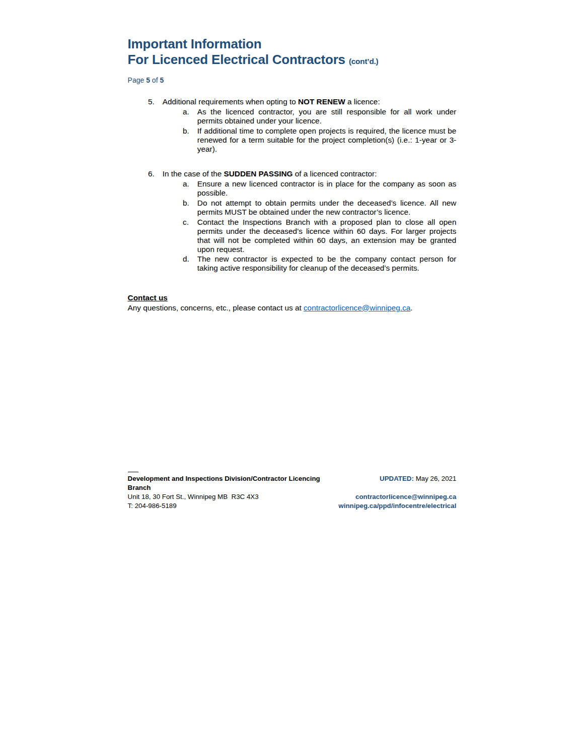Important Information
For Licenced Electrical Contractors (cont’d.)
Page 5 of 5
Additional requirements when opting to NOT RENEW a licence:
As the licenced contractor, you are still responsible for all work under permits obtained under your licence.
If additional time to complete open projects is required, the licence must be renewed for a term suitable for the project completion(s) (i.e.: 1-year or 3-year).
In the case of the SUDDEN PASSING of a licenced contractor:
Ensure a new licenced contractor is in place for the company as soon as possible.
Do not attempt to obtain permits under the deceased’s licence. All new permits MUST be obtained under the new contractor’s licence.
Contact the Inspections Branch with a proposed plan to close all open permits under the deceased’s licence within 60 days. For larger projects that will not be completed within 60 days, an extension may be granted upon request.
The new contractor is expected to be the company contact person for taking active responsibility for cleanup of the deceased’s permits.
Contact us
Any questions, concerns, etc., please contact us at contractorlicence@winnipeg.ca.
| Development and Inspections Division/Contractor Licencing Branch | UPDATED: May 26, 2021 |
| Unit 18, 30 Fort St., Winnipeg MB R3C 4X3 | contractorlicence@winnipeg.ca |
| T: 204-986-5189 | winnipeg.ca/ppd/infocentre/electrical |